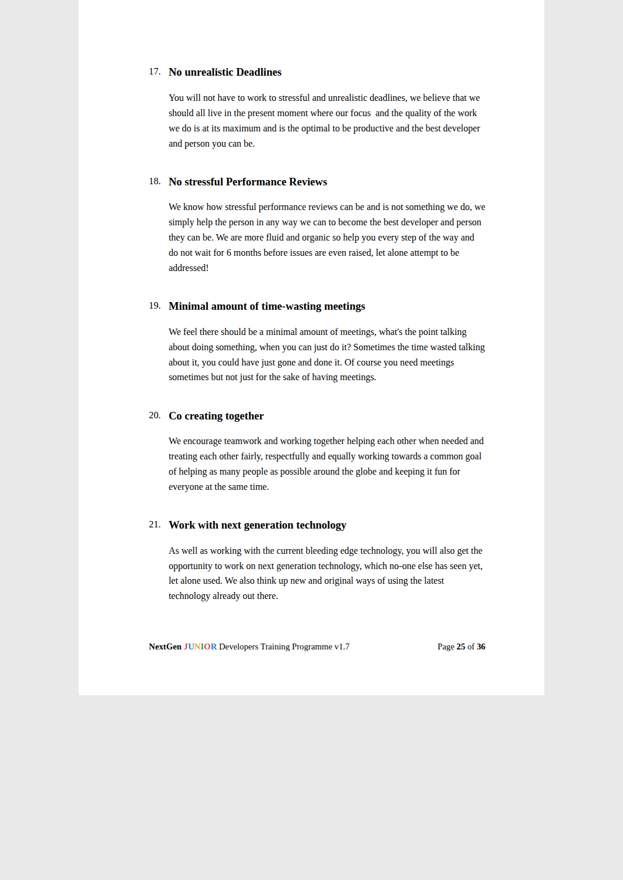17.
No unrealistic Deadlines
You will not have to work to stressful and unrealistic deadlines, we believe that we should all live in the present moment where our focus and the quality of the work we do is at its maximum and is the optimal to be productive and the best developer and person you can be.
18.
No stressful Performance Reviews
We know how stressful performance reviews can be and is not something we do, we simply help the person in any way we can to become the best developer and person they can be. We are more fluid and organic so help you every step of the way and do not wait for 6 months before issues are even raised, let alone attempt to be addressed!
19.
Minimal amount of time-wasting meetings
We feel there should be a minimal amount of meetings, what's the point talking about doing something, when you can just do it? Sometimes the time wasted talking about it, you could have just gone and done it. Of course you need meetings sometimes but not just for the sake of having meetings.
20.
Co creating together
We encourage teamwork and working together helping each other when needed and treating each other fairly, respectfully and equally working towards a common goal of helping as many people as possible around the globe and keeping it fun for everyone at the same time.
21.
Work with next generation technology
As well as working with the current bleeding edge technology, you will also get the opportunity to work on next generation technology, which no-one else has seen yet, let alone used. We also think up new and original ways of using the latest technology already out there.
NextGen JUNIOR Developers Training Programme v1.7
Page 25 of 36